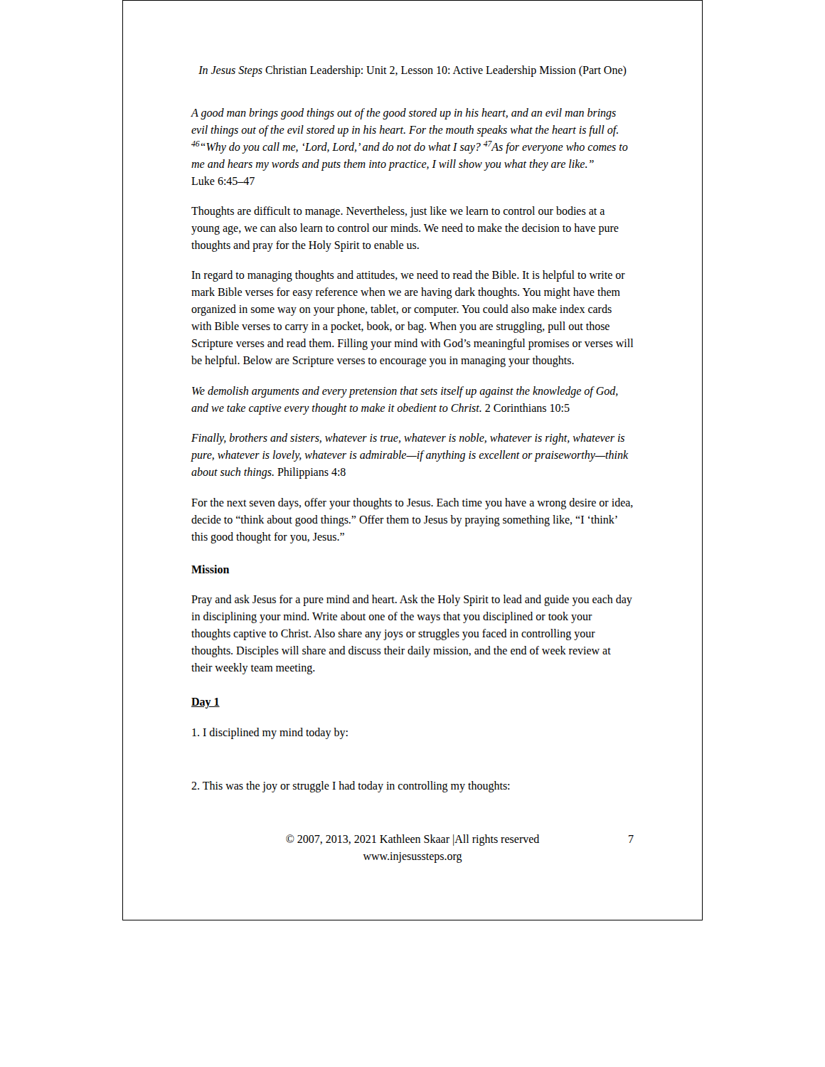In Jesus Steps Christian Leadership: Unit 2, Lesson 10: Active Leadership Mission (Part One)
A good man brings good things out of the good stored up in his heart, and an evil man brings evil things out of the evil stored up in his heart. For the mouth speaks what the heart is full of. 46“Why do you call me, ‘Lord, Lord,’ and do not do what I say? 47As for everyone who comes to me and hears my words and puts them into practice, I will show you what they are like.”
Luke 6:45–47
Thoughts are difficult to manage. Nevertheless, just like we learn to control our bodies at a young age, we can also learn to control our minds. We need to make the decision to have pure thoughts and pray for the Holy Spirit to enable us.
In regard to managing thoughts and attitudes, we need to read the Bible. It is helpful to write or mark Bible verses for easy reference when we are having dark thoughts. You might have them organized in some way on your phone, tablet, or computer. You could also make index cards with Bible verses to carry in a pocket, book, or bag. When you are struggling, pull out those Scripture verses and read them. Filling your mind with God’s meaningful promises or verses will be helpful. Below are Scripture verses to encourage you in managing your thoughts.
We demolish arguments and every pretension that sets itself up against the knowledge of God, and we take captive every thought to make it obedient to Christ. 2 Corinthians 10:5
Finally, brothers and sisters, whatever is true, whatever is noble, whatever is right, whatever is pure, whatever is lovely, whatever is admirable—if anything is excellent or praiseworthy—think about such things. Philippians 4:8
For the next seven days, offer your thoughts to Jesus. Each time you have a wrong desire or idea, decide to “think about good things.” Offer them to Jesus by praying something like, “I ‘think’ this good thought for you, Jesus.”
Mission
Pray and ask Jesus for a pure mind and heart. Ask the Holy Spirit to lead and guide you each day in disciplining your mind. Write about one of the ways that you disciplined or took your thoughts captive to Christ. Also share any joys or struggles you faced in controlling your thoughts. Disciples will share and discuss their daily mission, and the end of week review at their weekly team meeting.
Day 1
1. I disciplined my mind today by:
2. This was the joy or struggle I had today in controlling my thoughts:
© 2007, 2013, 2021 Kathleen Skaar |All rights reserved www.injesussteps.org 7